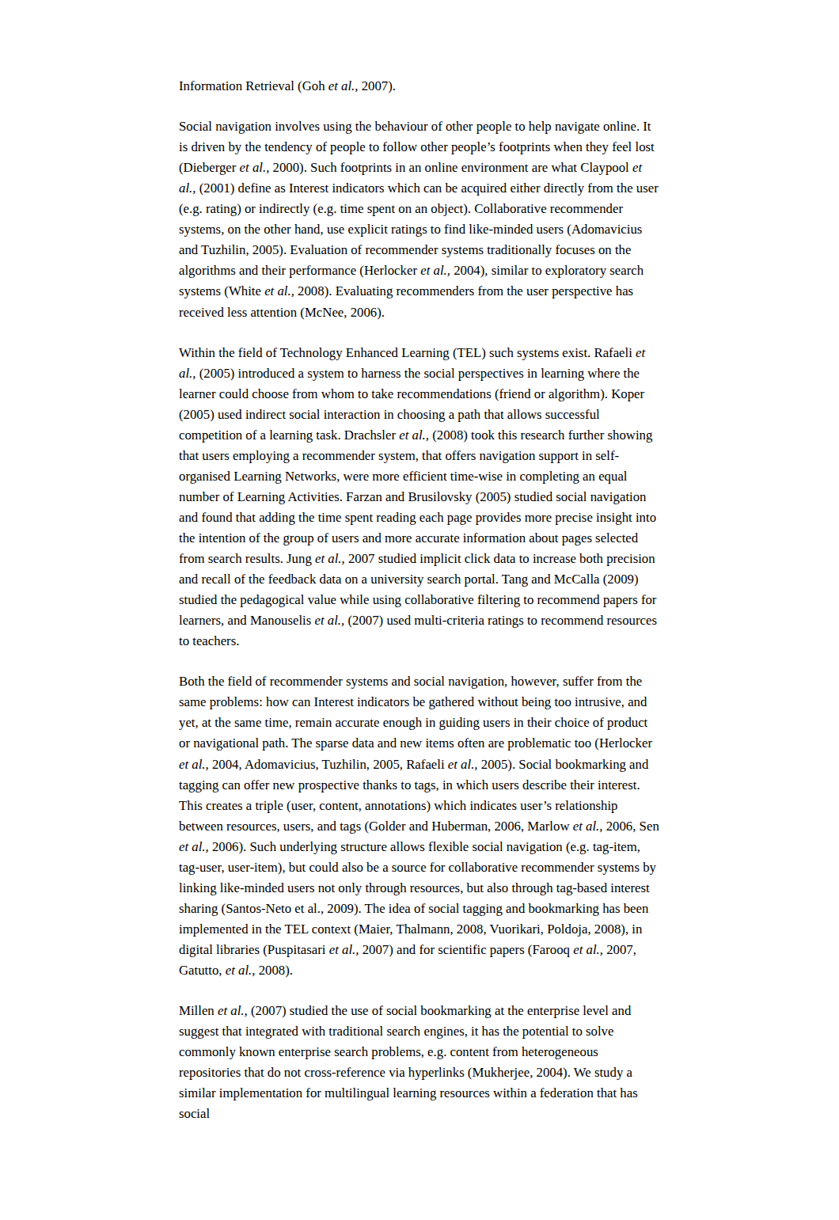Information Retrieval (Goh et al., 2007).
Social navigation involves using the behaviour of other people to help navigate online. It is driven by the tendency of people to follow other people’s footprints when they feel lost (Dieberger et al., 2000). Such footprints in an online environment are what Claypool et al., (2001) define as Interest indicators which can be acquired either directly from the user (e.g. rating) or indirectly (e.g. time spent on an object). Collaborative recommender systems, on the other hand, use explicit ratings to find like-minded users (Adomavicius and Tuzhilin, 2005). Evaluation of recommender systems traditionally focuses on the algorithms and their performance (Herlocker et al., 2004), similar to exploratory search systems (White et al., 2008). Evaluating recommenders from the user perspective has received less attention (McNee, 2006).
Within the field of Technology Enhanced Learning (TEL) such systems exist. Rafaeli et al., (2005) introduced a system to harness the social perspectives in learning where the learner could choose from whom to take recommendations (friend or algorithm). Koper (2005) used indirect social interaction in choosing a path that allows successful competition of a learning task. Drachsler et al., (2008) took this research further showing that users employing a recommender system, that offers navigation support in self-organised Learning Networks, were more efficient time-wise in completing an equal number of Learning Activities. Farzan and Brusilovsky (2005) studied social navigation and found that adding the time spent reading each page provides more precise insight into the intention of the group of users and more accurate information about pages selected from search results. Jung et al., 2007 studied implicit click data to increase both precision and recall of the feedback data on a university search portal. Tang and McCalla (2009) studied the pedagogical value while using collaborative filtering to recommend papers for learners, and Manouselis et al., (2007) used multi-criteria ratings to recommend resources to teachers.
Both the field of recommender systems and social navigation, however, suffer from the same problems: how can Interest indicators be gathered without being too intrusive, and yet, at the same time, remain accurate enough in guiding users in their choice of product or navigational path. The sparse data and new items often are problematic too (Herlocker et al., 2004, Adomavicius, Tuzhilin, 2005, Rafaeli et al., 2005). Social bookmarking and tagging can offer new prospective thanks to tags, in which users describe their interest. This creates a triple (user, content, annotations) which indicates user’s relationship between resources, users, and tags (Golder and Huberman, 2006, Marlow et al., 2006, Sen et al., 2006). Such underlying structure allows flexible social navigation (e.g. tag-item, tag-user, user-item), but could also be a source for collaborative recommender systems by linking like-minded users not only through resources, but also through tag-based interest sharing (Santos-Neto et al., 2009). The idea of social tagging and bookmarking has been implemented in the TEL context (Maier, Thalmann, 2008, Vuorikari, Poldoja, 2008), in digital libraries (Puspitasari et al., 2007) and for scientific papers (Farooq et al., 2007, Gatutto, et al., 2008).
Millen et al., (2007) studied the use of social bookmarking at the enterprise level and suggest that integrated with traditional search engines, it has the potential to solve commonly known enterprise search problems, e.g. content from heterogeneous repositories that do not cross-reference via hyperlinks (Mukherjee, 2004). We study a similar implementation for multilingual learning resources within a federation that has social